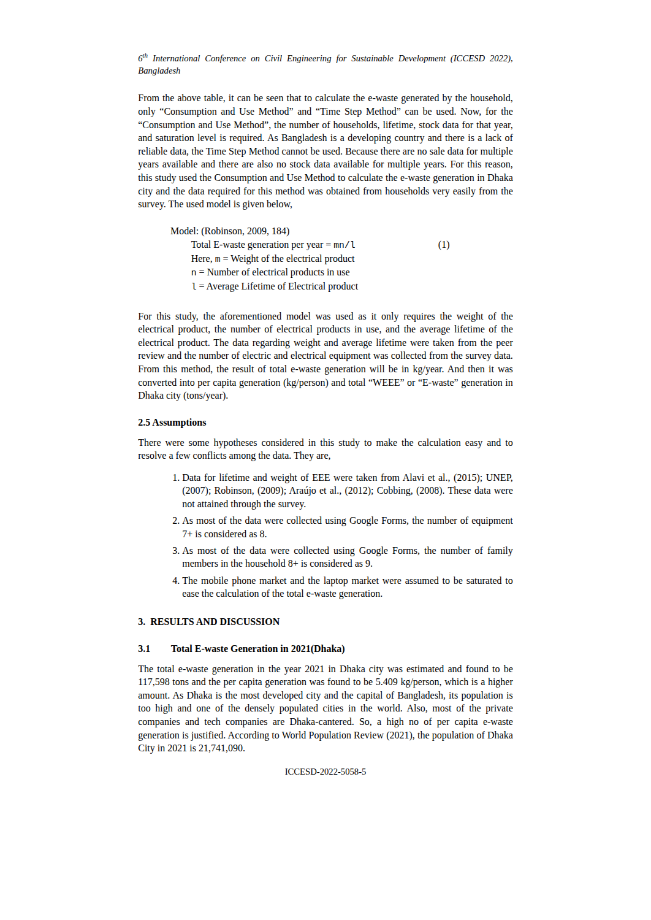6th International Conference on Civil Engineering for Sustainable Development (ICCESD 2022), Bangladesh
From the above table, it can be seen that to calculate the e-waste generated by the household, only “Consumption and Use Method” and “Time Step Method” can be used. Now, for the “Consumption and Use Method”, the number of households, lifetime, stock data for that year, and saturation level is required. As Bangladesh is a developing country and there is a lack of reliable data, the Time Step Method cannot be used. Because there are no sale data for multiple years available and there are also no stock data available for multiple years. For this reason, this study used the Consumption and Use Method to calculate the e-waste generation in Dhaka city and the data required for this method was obtained from households very easily from the survey. The used model is given below,
Model: (Robinson, 2009, 184)
Total E-waste generation per year = mn/l(1)
Here, m = Weight of the electrical product
n = Number of electrical products in use
l = Average Lifetime of Electrical product
For this study, the aforementioned model was used as it only requires the weight of the electrical product, the number of electrical products in use, and the average lifetime of the electrical product. The data regarding weight and average lifetime were taken from the peer review and the number of electric and electrical equipment was collected from the survey data. From this method, the result of total e-waste generation will be in kg/year. And then it was converted into per capita generation (kg/person) and total “WEEE” or “E-waste” generation in Dhaka city (tons/year).
2.5 Assumptions
There were some hypotheses considered in this study to make the calculation easy and to resolve a few conflicts among the data. They are,
Data for lifetime and weight of EEE were taken from Alavi et al., (2015); UNEP, (2007); Robinson, (2009); Araújo et al., (2012); Cobbing, (2008). These data were not attained through the survey.
As most of the data were collected using Google Forms, the number of equipment 7+ is considered as 8.
As most of the data were collected using Google Forms, the number of family members in the household 8+ is considered as 9.
The mobile phone market and the laptop market were assumed to be saturated to ease the calculation of the total e-waste generation.
3. RESULTS AND DISCUSSION
3.1 Total E-waste Generation in 2021(Dhaka)
The total e-waste generation in the year 2021 in Dhaka city was estimated and found to be 117,598 tons and the per capita generation was found to be 5.409 kg/person, which is a higher amount. As Dhaka is the most developed city and the capital of Bangladesh, its population is too high and one of the densely populated cities in the world. Also, most of the private companies and tech companies are Dhaka-cantered. So, a high no of per capita e-waste generation is justified. According to World Population Review (2021), the population of Dhaka City in 2021 is 21,741,090.
ICCESD-2022-5058-5